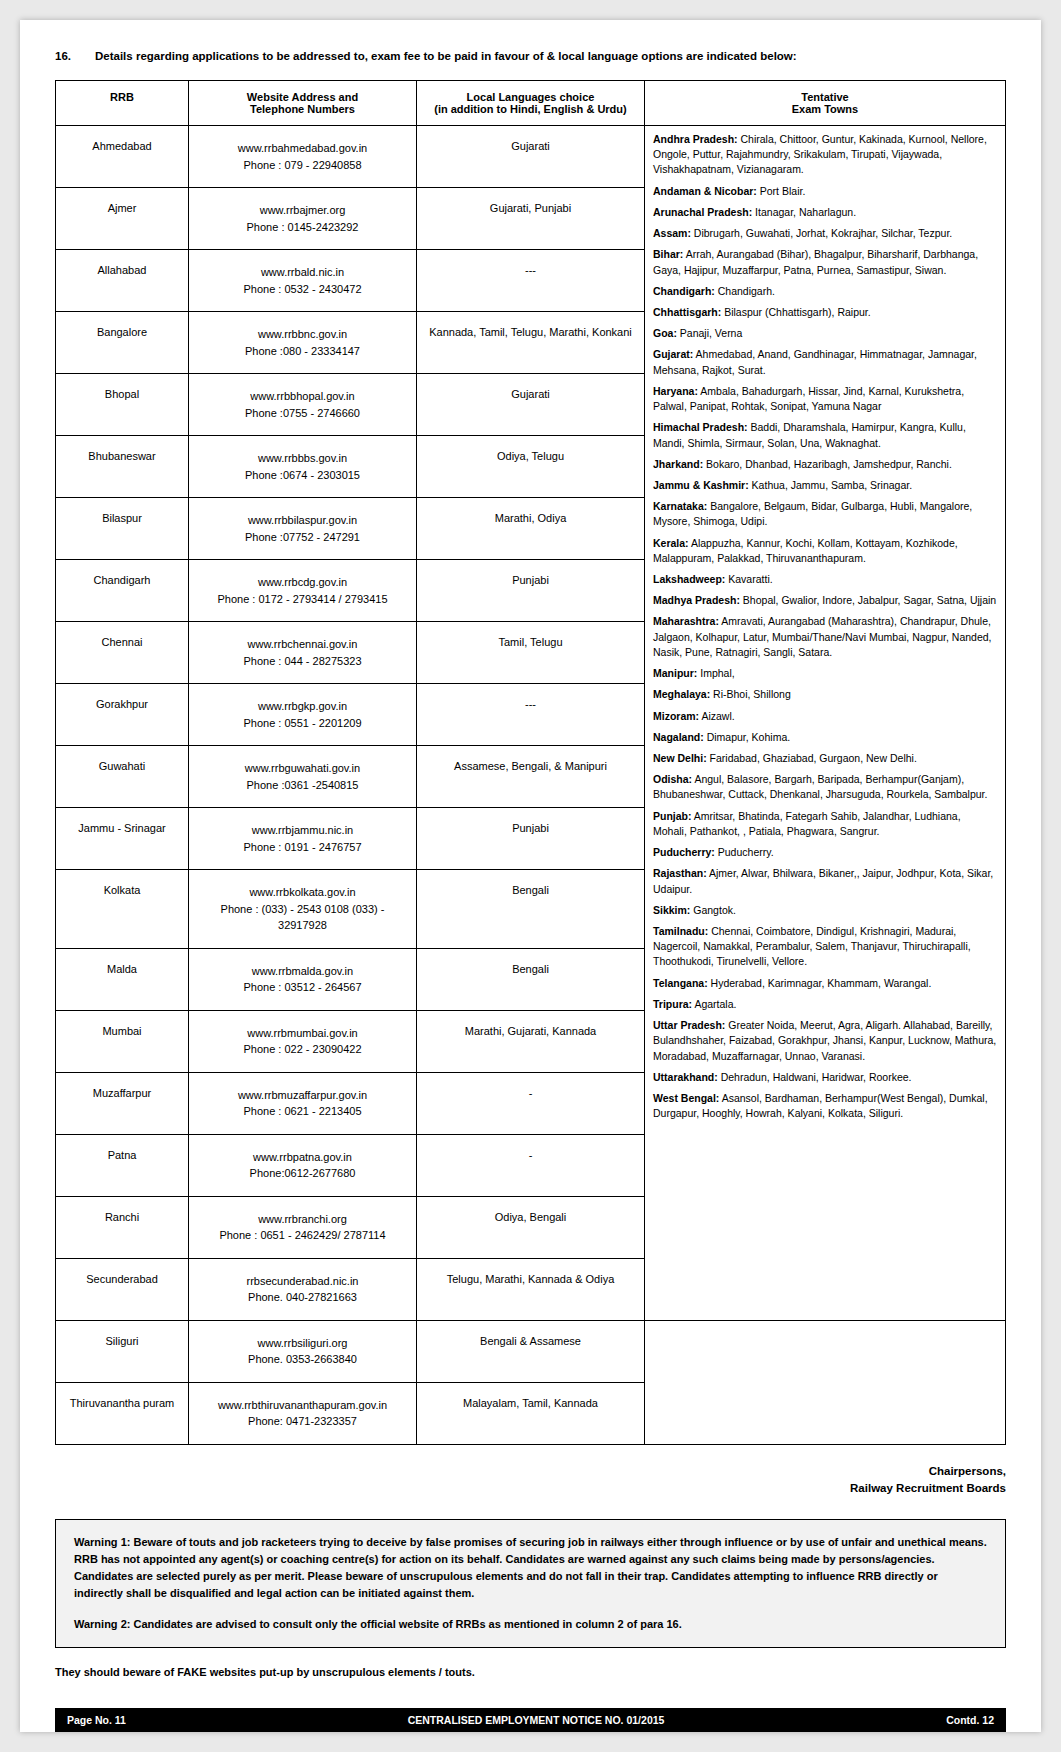16.
Details regarding applications to be addressed to, exam fee to be paid in favour of & local language options are indicated below:
| RRB | Website Address and Telephone Numbers | Local Languages choice (in addition to Hindi, English & Urdu) | Tentative Exam Towns |
| --- | --- | --- | --- |
| Ahmedabad | www.rrbahmedabad.gov.in Phone : 079 - 22940858 | Gujarati | Andhra Pradesh: Chirala, Chittoor, Guntur, Kakinada, Kurnool, Nellore, Ongole, Puttur, Rajahmundry, Srikakulam, Tirupati, Vijaywada, Vishakhapatnam, Vizianagaram. Andaman & Nicobar: Port Blair. Arunachal Pradesh: Itanagar, Naharlagun. Assam: Dibrugarh, Guwahati, Jorhat, Kokrajhar, Silchar, Tezpur. Bihar: Arrah, Aurangabad (Bihar), Bhagalpur, Biharsharif, Darbhanga, Gaya, Hajipur, Muzaffarpur, Patna, Purnea, Samastipur, Siwan. Chandigarh: Chandigarh. Chhattisgarh: Bilaspur (Chhattisgarh), Raipur. Goa: Panaji, Verna Gujarat: Ahmedabad, Anand, Gandhinagar, Himmatnagar, Jamnagar, Mehsana, Rajkot, Surat. Haryana: Ambala, Bahadurgarh, Hissar, Jind, Karnal, Kurukshetra, Palwal, Panipat, Rohtak, Sonipat, Yamuna Nagar Himachal Pradesh: Baddi, Dharamshala, Hamirpur, Kangra, Kullu, Mandi, Shimla, Sirmaur, Solan, Una, Waknaghat. Jharkand: Bokaro, Dhanbad, Hazaribagh, Jamshedpur, Ranchi. Jammu & Kashmir: Kathua, Jammu, Samba, Srinagar. Karnataka: Bangalore, Belgaum, Bidar, Gulbarga, Hubli, Mangalore, Mysore, Shimoga, Udipi. Kerala: Alappuzha, Kannur, Kochi, Kollam, Kottayam, Kozhikode, Malappuram, Palakkad, Thiruvananthapuram. Lakshadweep: Kavaratti. Madhya Pradesh: Bhopal, Gwalior, Indore, Jabalpur, Sagar, Satna, Ujjain Maharashtra: Amravati, Aurangabad (Maharashtra), Chandrapur, Dhule, Jalgaon, Kolhapur, Latur, Mumbai/Thane/Navi Mumbai, Nagpur, Nanded, Nasik, Pune, Ratnagiri, Sangli, Satara. Manipur: Imphal, Meghalaya: Ri-Bhoi, Shillong Mizoram: Aizawl. Nagaland: Dimapur, Kohima. New Delhi: Faridabad, Ghaziabad, Gurgaon, New Delhi. Odisha: Angul, Balasore, Bargarh, Baripada, Berhampur(Ganjam), Bhubaneshwar, Cuttack, Dhenkanal, Jharsuguda, Rourkela, Sambalpur. Punjab: Amritsar, Bhatinda, Fategarh Sahib, Jalandhar, Ludhiana, Mohali, Pathankot, , Patiala, Phagwara, Sangrur. Puducherry: Puducherry. Rajasthan: Ajmer, Alwar, Bhilwara, Bikaner,, Jaipur, Jodhpur, Kota, Sikar, Udaipur. Sikkim: Gangtok. Tamilnadu: Chennai, Coimbatore, Dindigul, Krishnagiri, Madurai, Nagercoil, Namakkal, Perambalur, Salem, Thanjavur, Thiruchirapalli, Thoothukodi, Tirunelvelli, Vellore. Telangana: Hyderabad, Karimnagar, Khammam, Warangal. Tripura: Agartala. Uttar Pradesh: Greater Noida, Meerut, Agra, Aligarh. Allahabad, Bareilly, Bulandhshaher, Faizabad, Gorakhpur, Jhansi, Kanpur, Lucknow, Mathura, Moradabad, Muzaffarnagar, Unnao, Varanasi. Uttarakhand: Dehradun, Haldwani, Haridwar, Roorkee. West Bengal: Asansol, Bardhaman, Berhampur(West Bengal), Dumkal, Durgapur, Hooghly, Howrah, Kalyani, Kolkata, Siliguri. |
| Ajmer | www.rrbajmer.org Phone : 0145-2423292 | Gujarati, Punjabi |
| Allahabad | www.rrbald.nic.in Phone : 0532 - 2430472 | --- |
| Bangalore | www.rrbbnc.gov.in Phone :080 - 23334147 | Kannada, Tamil, Telugu, Marathi, Konkani |
| Bhopal | www.rrbbhopal.gov.in Phone :0755 - 2746660 | Gujarati |
| Bhubaneswar | www.rrbbbs.gov.in Phone :0674 - 2303015 | Odiya, Telugu |
| Bilaspur | www.rrbbilaspur.gov.in Phone :07752 - 247291 | Marathi, Odiya |
| Chandigarh | www.rrbcdg.gov.in Phone : 0172 - 2793414 / 2793415 | Punjabi |
| Chennai | www.rrbchennai.gov.in Phone : 044 - 28275323 | Tamil, Telugu |
| Gorakhpur | www.rrbgkp.gov.in Phone : 0551 - 2201209 | --- |
| Guwahati | www.rrbguwahati.gov.in Phone :0361 -2540815 | Assamese, Bengali, & Manipuri |
| Jammu - Srinagar | www.rrbjammu.nic.in Phone : 0191 - 2476757 | Punjabi |
| Kolkata | www.rrbkolkata.gov.in Phone : (033) - 2543 0108 (033) - 32917928 | Bengali |
| Malda | www.rrbmalda.gov.in Phone : 03512 - 264567 | Bengali |
| Mumbai | www.rrbmumbai.gov.in Phone : 022 - 23090422 | Marathi, Gujarati, Kannada |
| Muzaffarpur | www.rrbmuzaffarpur.gov.in Phone : 0621 - 2213405 | - |
| Patna | www.rrbpatna.gov.in Phone:0612-2677680 | - |
| Ranchi | www.rrbranchi.org Phone : 0651 - 2462429/ 2787114 | Odiya, Bengali |
| Secunderabad | rrbsecunderabad.nic.in Phone. 040-27821663 | Telugu, Marathi, Kannada & Odiya |
| Siliguri | www.rrbsiliguri.org Phone. 0353-2663840 | Bengali & Assamese | |
| Thiruvanantha puram | www.rrbthiruvananthapuram.gov.in Phone: 0471-2323357 | Malayalam, Tamil, Kannada |
Chairpersons,
Railway Recruitment Boards
Warning 1: Beware of touts and job racketeers trying to deceive by false promises of securing job in railways either through influence or by use of unfair and unethical means. RRB has not appointed any agent(s) or coaching centre(s) for action on its behalf. Candidates are warned against any such claims being made by persons/agencies. Candidates are selected purely as per merit. Please beware of unscrupulous elements and do not fall in their trap. Candidates attempting to influence RRB directly or indirectly shall be disqualified and legal action can be initiated against them.
Warning 2: Candidates are advised to consult only the official website of RRBs as mentioned in column 2 of para 16.
They should beware of FAKE websites put-up by unscrupulous elements / touts.
Page No. 11
CENTRALISED EMPLOYMENT NOTICE NO. 01/2015
Contd. 12